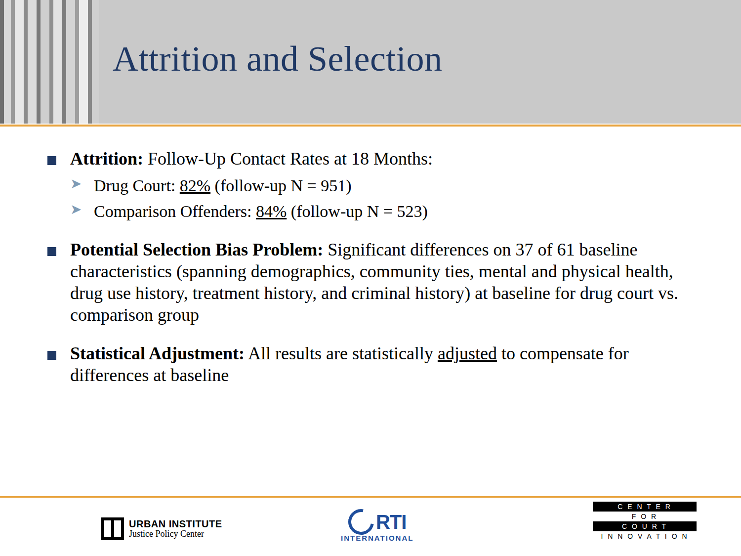Attrition and Selection
Attrition: Follow-Up Contact Rates at 18 Months:
Drug Court: 82% (follow-up N = 951)
Comparison Offenders: 84% (follow-up N = 523)
Potential Selection Bias Problem: Significant differences on 37 of 61 baseline characteristics (spanning demographics, community ties, mental and physical health, drug use history, treatment history, and criminal history) at baseline for drug court vs. comparison group
Statistical Adjustment: All results are statistically adjusted to compensate for differences at baseline
URBAN INSTITUTE
Justice Policy Center
RTI
INTERNATIONAL
C E N T E R
F O R
C O U R T
I N N O V A T I O N